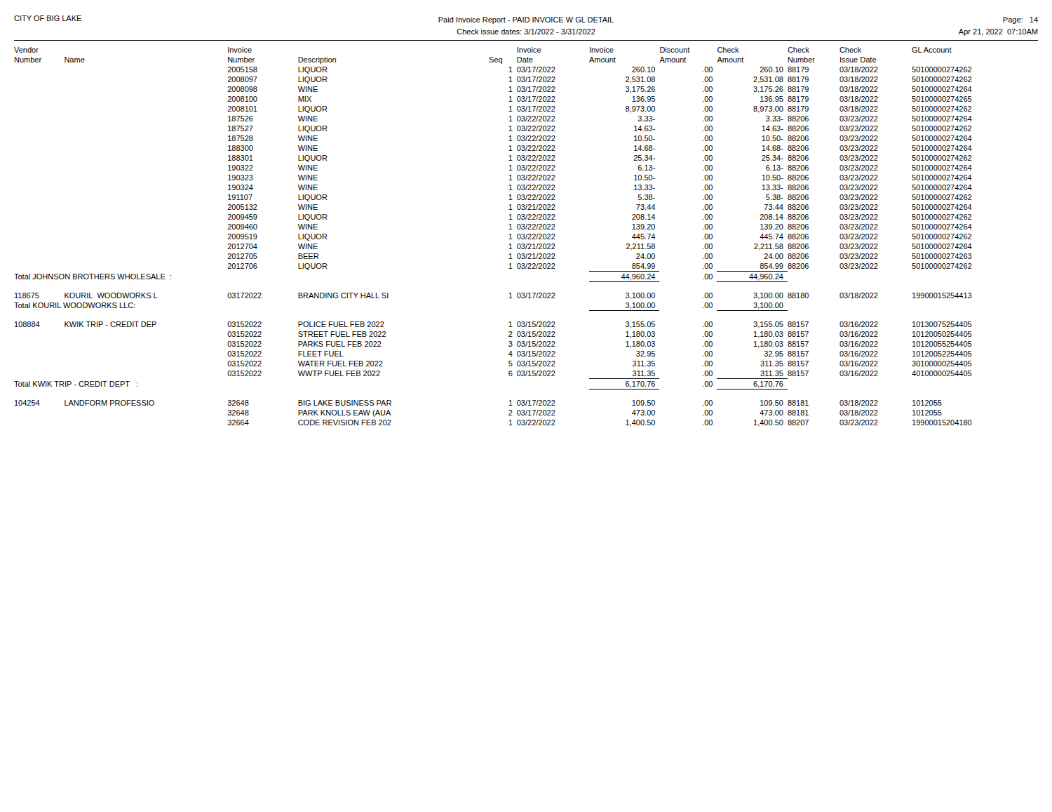CITY OF BIG LAKE
Paid Invoice Report - PAID INVOICE W GL DETAIL
Check issue dates: 3/1/2022 - 3/31/2022
Page: 14
Apr 21, 2022 07:10AM
| Vendor | | Invoice | | | Invoice | Invoice | Discount | Check | Check | Check | GL Account |
| --- | --- | --- | --- | --- | --- | --- | --- | --- | --- | --- | --- |
| Number | Name | Number | Description | Seq | Date | Amount | Amount | Amount | Number | Issue Date | |
| | | 2005158 | LIQUOR | 1 | 03/17/2022 | 260.10 | .00 | 260.10 | 88179 | 03/18/2022 | 50100000274262 |
| | | 2008097 | LIQUOR | 1 | 03/17/2022 | 2,531.08 | .00 | 2,531.08 | 88179 | 03/18/2022 | 50100000274262 |
| | | 2008098 | WINE | 1 | 03/17/2022 | 3,175.26 | .00 | 3,175.26 | 88179 | 03/18/2022 | 50100000274264 |
| | | 2008100 | MIX | 1 | 03/17/2022 | 136.95 | .00 | 136.95 | 88179 | 03/18/2022 | 50100000274265 |
| | | 2008101 | LIQUOR | 1 | 03/17/2022 | 8,973.00 | .00 | 8,973.00 | 88179 | 03/18/2022 | 50100000274262 |
| | | 187526 | WINE | 1 | 03/22/2022 | 3.33- | .00 | 3.33- | 88206 | 03/23/2022 | 50100000274264 |
| | | 187527 | LIQUOR | 1 | 03/22/2022 | 14.63- | .00 | 14.63- | 88206 | 03/23/2022 | 50100000274262 |
| | | 187528 | WINE | 1 | 03/22/2022 | 10.50- | .00 | 10.50- | 88206 | 03/23/2022 | 50100000274264 |
| | | 188300 | WINE | 1 | 03/22/2022 | 14.68- | .00 | 14.68- | 88206 | 03/23/2022 | 50100000274264 |
| | | 188301 | LIQUOR | 1 | 03/22/2022 | 25.34- | .00 | 25.34- | 88206 | 03/23/2022 | 50100000274262 |
| | | 190322 | WINE | 1 | 03/22/2022 | 6.13- | .00 | 6.13- | 88206 | 03/23/2022 | 50100000274264 |
| | | 190323 | WINE | 1 | 03/22/2022 | 10.50- | .00 | 10.50- | 88206 | 03/23/2022 | 50100000274264 |
| | | 190324 | WINE | 1 | 03/22/2022 | 13.33- | .00 | 13.33- | 88206 | 03/23/2022 | 50100000274264 |
| | | 191107 | LIQUOR | 1 | 03/22/2022 | 5.38- | .00 | 5.38- | 88206 | 03/23/2022 | 50100000274262 |
| | | 2005132 | WINE | 1 | 03/21/2022 | 73.44 | .00 | 73.44 | 88206 | 03/23/2022 | 50100000274264 |
| | | 2009459 | LIQUOR | 1 | 03/22/2022 | 208.14 | .00 | 208.14 | 88206 | 03/23/2022 | 50100000274262 |
| | | 2009460 | WINE | 1 | 03/22/2022 | 139.20 | .00 | 139.20 | 88206 | 03/23/2022 | 50100000274264 |
| | | 2009519 | LIQUOR | 1 | 03/22/2022 | 445.74 | .00 | 445.74 | 88206 | 03/23/2022 | 50100000274262 |
| | | 2012704 | WINE | 1 | 03/21/2022 | 2,211.58 | .00 | 2,211.58 | 88206 | 03/23/2022 | 50100000274264 |
| | | 2012705 | BEER | 1 | 03/21/2022 | 24.00 | .00 | 24.00 | 88206 | 03/23/2022 | 50100000274263 |
| | | 2012706 | LIQUOR | 1 | 03/22/2022 | 854.99 | .00 | 854.99 | 88206 | 03/23/2022 | 50100000274262 |
| Total JOHNSON BROTHERS WHOLESALE : | | 44,960.24 | .00 | 44,960.24 | | | |
| 118675 | KOURIL WOODWORKS L | 03172022 | BRANDING CITY HALL SI | 1 | 03/17/2022 | 3,100.00 | .00 | 3,100.00 | 88180 | 03/18/2022 | 19900015254413 |
| Total KOURIL WOODWORKS LLC: | | 3,100.00 | .00 | 3,100.00 | | | |
| 108884 | KWIK TRIP - CREDIT DEP | 03152022 | POLICE FUEL FEB 2022 | 1 | 03/15/2022 | 3,155.05 | .00 | 3,155.05 | 88157 | 03/16/2022 | 10130075254405 |
| | | 03152022 | STREET FUEL FEB 2022 | 2 | 03/15/2022 | 1,180.03 | .00 | 1,180.03 | 88157 | 03/16/2022 | 10120050254405 |
| | | 03152022 | PARKS FUEL FEB 2022 | 3 | 03/15/2022 | 1,180.03 | .00 | 1,180.03 | 88157 | 03/16/2022 | 10120055254405 |
| | | 03152022 | FLEET FUEL | 4 | 03/15/2022 | 32.95 | .00 | 32.95 | 88157 | 03/16/2022 | 10120052254405 |
| | | 03152022 | WATER FUEL FEB 2022 | 5 | 03/15/2022 | 311.35 | .00 | 311.35 | 88157 | 03/16/2022 | 30100000254405 |
| | | 03152022 | WWTP FUEL FEB 2022 | 6 | 03/15/2022 | 311.35 | .00 | 311.35 | 88157 | 03/16/2022 | 40100000254405 |
| Total KWIK TRIP - CREDIT DEPT : | | 6,170.76 | .00 | 6,170.76 | | | |
| 104254 | LANDFORM PROFESSIO | 32648 | BIG LAKE BUSINESS PAR | 1 | 03/17/2022 | 109.50 | .00 | 109.50 | 88181 | 03/18/2022 | 1012055 |
| | | 32648 | PARK KNOLLS EAW (AUA | 2 | 03/17/2022 | 473.00 | .00 | 473.00 | 88181 | 03/18/2022 | 1012055 |
| | | 32664 | CODE REVISION FEB 202 | 1 | 03/22/2022 | 1,400.50 | .00 | 1,400.50 | 88207 | 03/23/2022 | 19900015204180 |